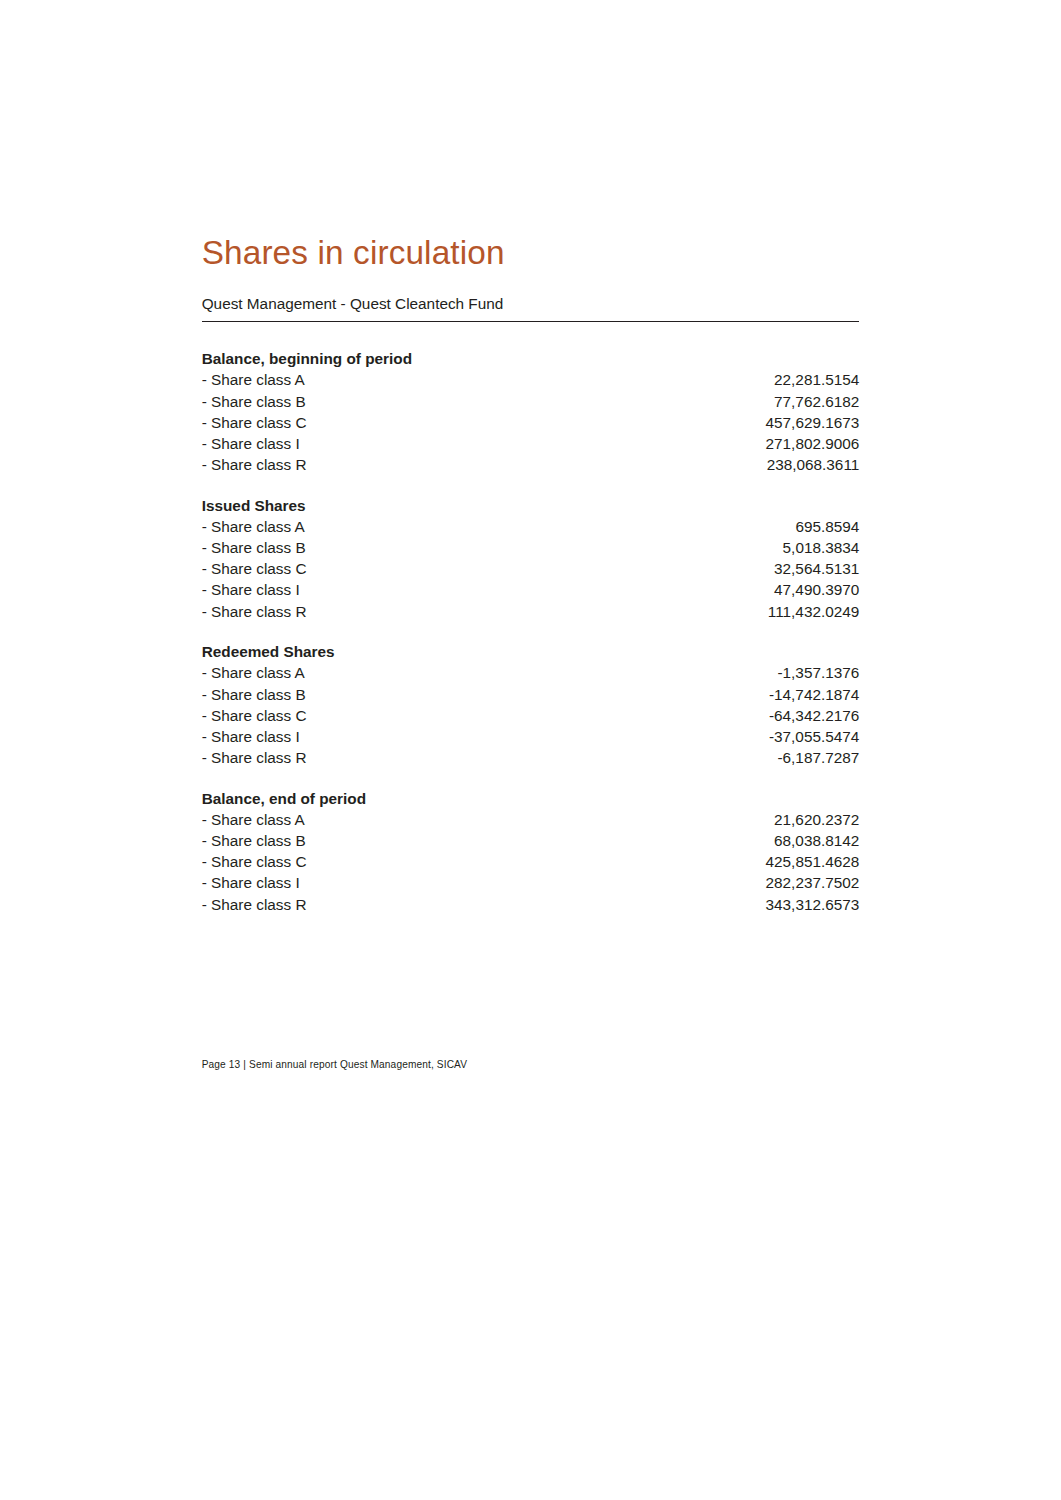Shares in circulation
Quest Management - Quest Cleantech Fund
| Balance, beginning of period | |
| - Share class A | 22,281.5154 |
| - Share class B | 77,762.6182 |
| - Share class C | 457,629.1673 |
| - Share class I | 271,802.9006 |
| - Share class R | 238,068.3611 |
| Issued Shares | |
| - Share class A | 695.8594 |
| - Share class B | 5,018.3834 |
| - Share class C | 32,564.5131 |
| - Share class I | 47,490.3970 |
| - Share class R | 111,432.0249 |
| Redeemed Shares | |
| - Share class A | -1,357.1376 |
| - Share class B | -14,742.1874 |
| - Share class C | -64,342.2176 |
| - Share class I | -37,055.5474 |
| - Share class R | -6,187.7287 |
| Balance, end of period | |
| - Share class A | 21,620.2372 |
| - Share class B | 68,038.8142 |
| - Share class C | 425,851.4628 |
| - Share class I | 282,237.7502 |
| - Share class R | 343,312.6573 |
Page 13 | Semi annual report Quest Management, SICAV